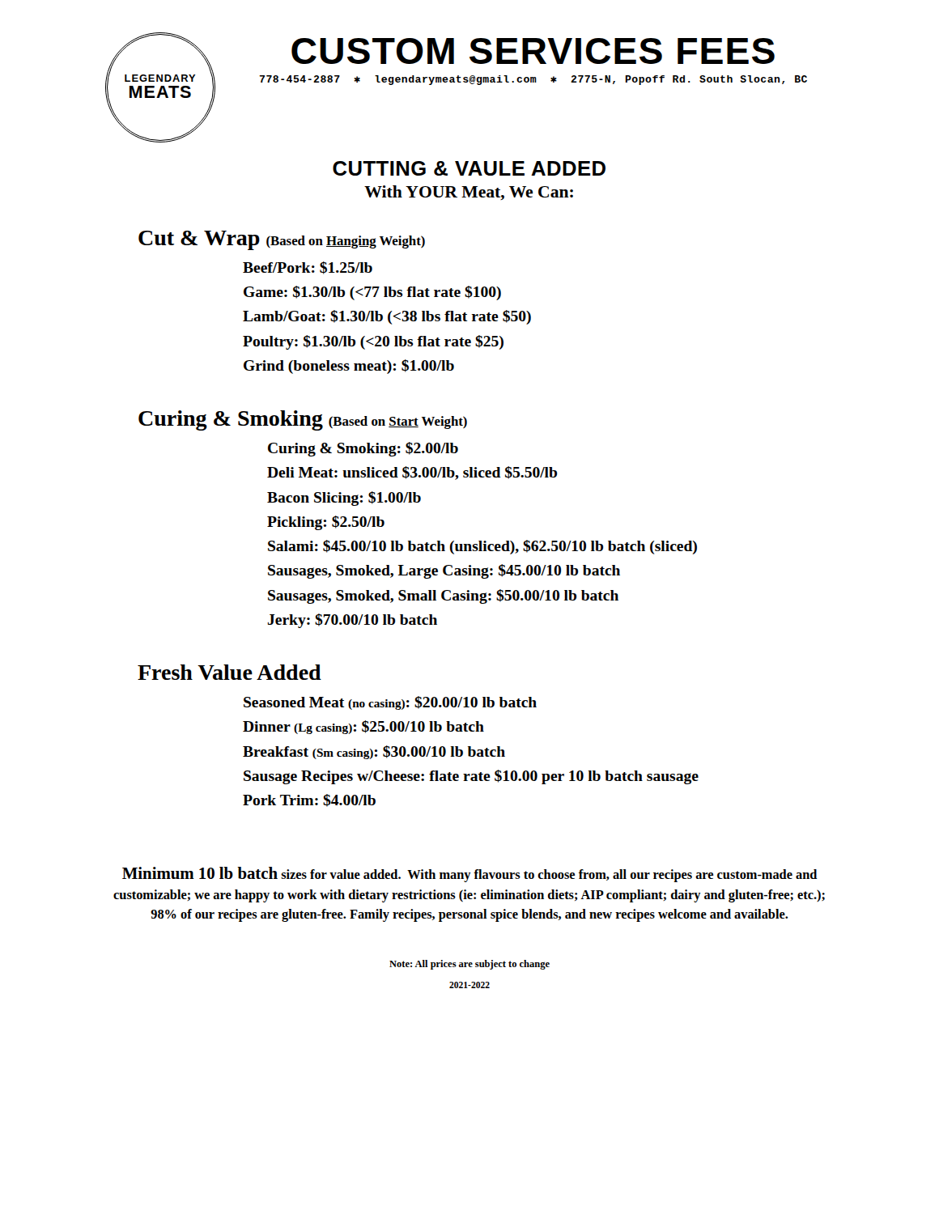LEGENDARY MEATS
CUSTOM SERVICES FEES
778-454-2887 ✱ legendarymeats@gmail.com ✱ 2775-N, Popoff Rd. South Slocan, BC
CUTTING & VAULE ADDED
With YOUR Meat, We Can:
Cut & Wrap (Based on Hanging Weight)
Beef/Pork: $1.25/lb
Game: $1.30/lb (<77 lbs flat rate $100)
Lamb/Goat: $1.30/lb (<38 lbs flat rate $50)
Poultry: $1.30/lb (<20 lbs flat rate $25)
Grind (boneless meat): $1.00/lb
Curing & Smoking (Based on Start Weight)
Curing & Smoking: $2.00/lb
Deli Meat: unsliced $3.00/lb, sliced $5.50/lb
Bacon Slicing: $1.00/lb
Pickling: $2.50/lb
Salami: $45.00/10 lb batch (unsliced), $62.50/10 lb batch (sliced)
Sausages, Smoked, Large Casing: $45.00/10 lb batch
Sausages, Smoked, Small Casing: $50.00/10 lb batch
Jerky: $70.00/10 lb batch
Fresh Value Added
Seasoned Meat (no casing): $20.00/10 lb batch
Dinner (Lg casing): $25.00/10 lb batch
Breakfast (Sm casing): $30.00/10 lb batch
Sausage Recipes w/Cheese: flate rate $10.00 per 10 lb batch sausage
Pork Trim: $4.00/lb
Minimum 10 lb batch sizes for value added. With many flavours to choose from, all our recipes are custom-made and customizable; we are happy to work with dietary restrictions (ie: elimination diets; AIP compliant; dairy and gluten-free; etc.); 98% of our recipes are gluten-free. Family recipes, personal spice blends, and new recipes welcome and available.
Note: All prices are subject to change
2021-2022